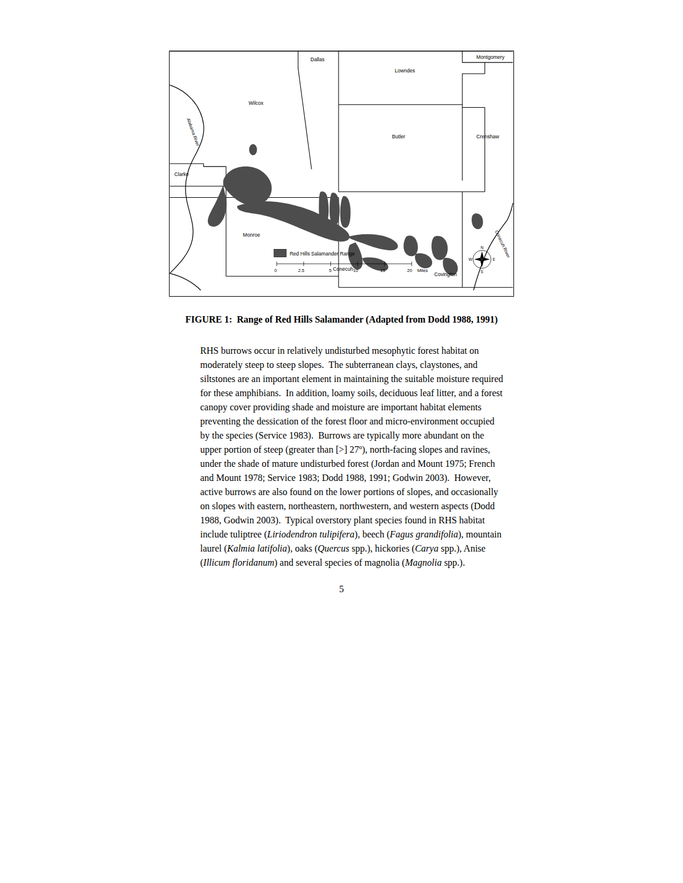Dallas Lowndes Montgomery Wilcox Butler Crenshaw Clarke Monroe Conecuh Covington Alabama River Conecuh River Red Hills Salamander Range 0 2.5 5 10 15 20 Miles N S W E
FIGURE 1: Range of Red Hills Salamander (Adapted from Dodd 1988, 1991)
RHS burrows occur in relatively undisturbed mesophytic forest habitat on moderately steep to steep slopes. The subterranean clays, claystones, and siltstones are an important element in maintaining the suitable moisture required for these amphibians. In addition, loamy soils, deciduous leaf litter, and a forest canopy cover providing shade and moisture are important habitat elements preventing the dessication of the forest floor and micro-environment occupied by the species (Service 1983). Burrows are typically more abundant on the upper portion of steep (greater than [>] 27º), north-facing slopes and ravines, under the shade of mature undisturbed forest (Jordan and Mount 1975; French and Mount 1978; Service 1983; Dodd 1988, 1991; Godwin 2003). However, active burrows are also found on the lower portions of slopes, and occasionally on slopes with eastern, northeastern, northwestern, and western aspects (Dodd 1988, Godwin 2003). Typical overstory plant species found in RHS habitat include tuliptree (Liriodendron tulipifera), beech (Fagus grandifolia), mountain laurel (Kalmia latifolia), oaks (Quercus spp.), hickories (Carya spp.), Anise (Illicum floridanum) and several species of magnolia (Magnolia spp.).
5